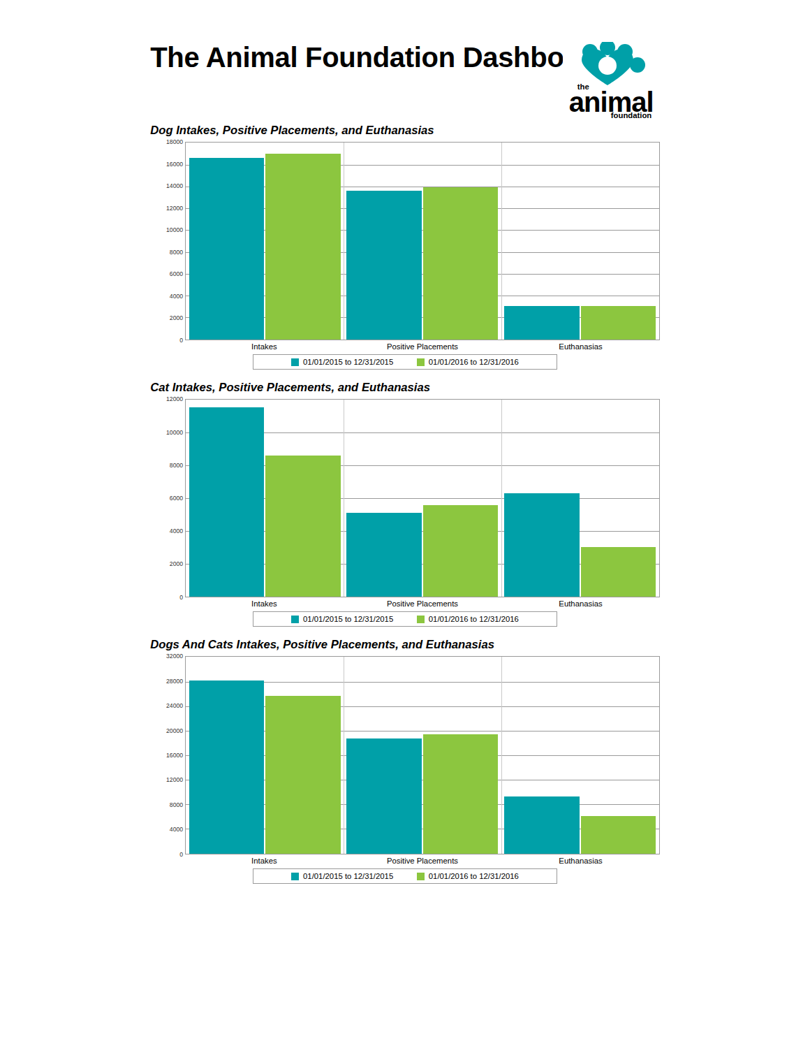The Animal Foundation Dashboard
the animal foundation
Dog Intakes, Positive Placements, and Euthanasias
18000 16000 14000 12000 10000 8000 6000 4000 2000 0
Intakes
Positive Placements
Euthanasias
01/01/2015 to 12/31/2015
01/01/2016 to 12/31/2016
Cat Intakes, Positive Placements, and Euthanasias
12000 10000 8000 6000 4000 2000 0
Intakes
Positive Placements
Euthanasias
01/01/2015 to 12/31/2015
01/01/2016 to 12/31/2016
Dogs And Cats Intakes, Positive Placements, and Euthanasias
32000 28000 24000 20000 16000 12000 8000 4000 0
Intakes
Positive Placements
Euthanasias
01/01/2015 to 12/31/2015
01/01/2016 to 12/31/2016